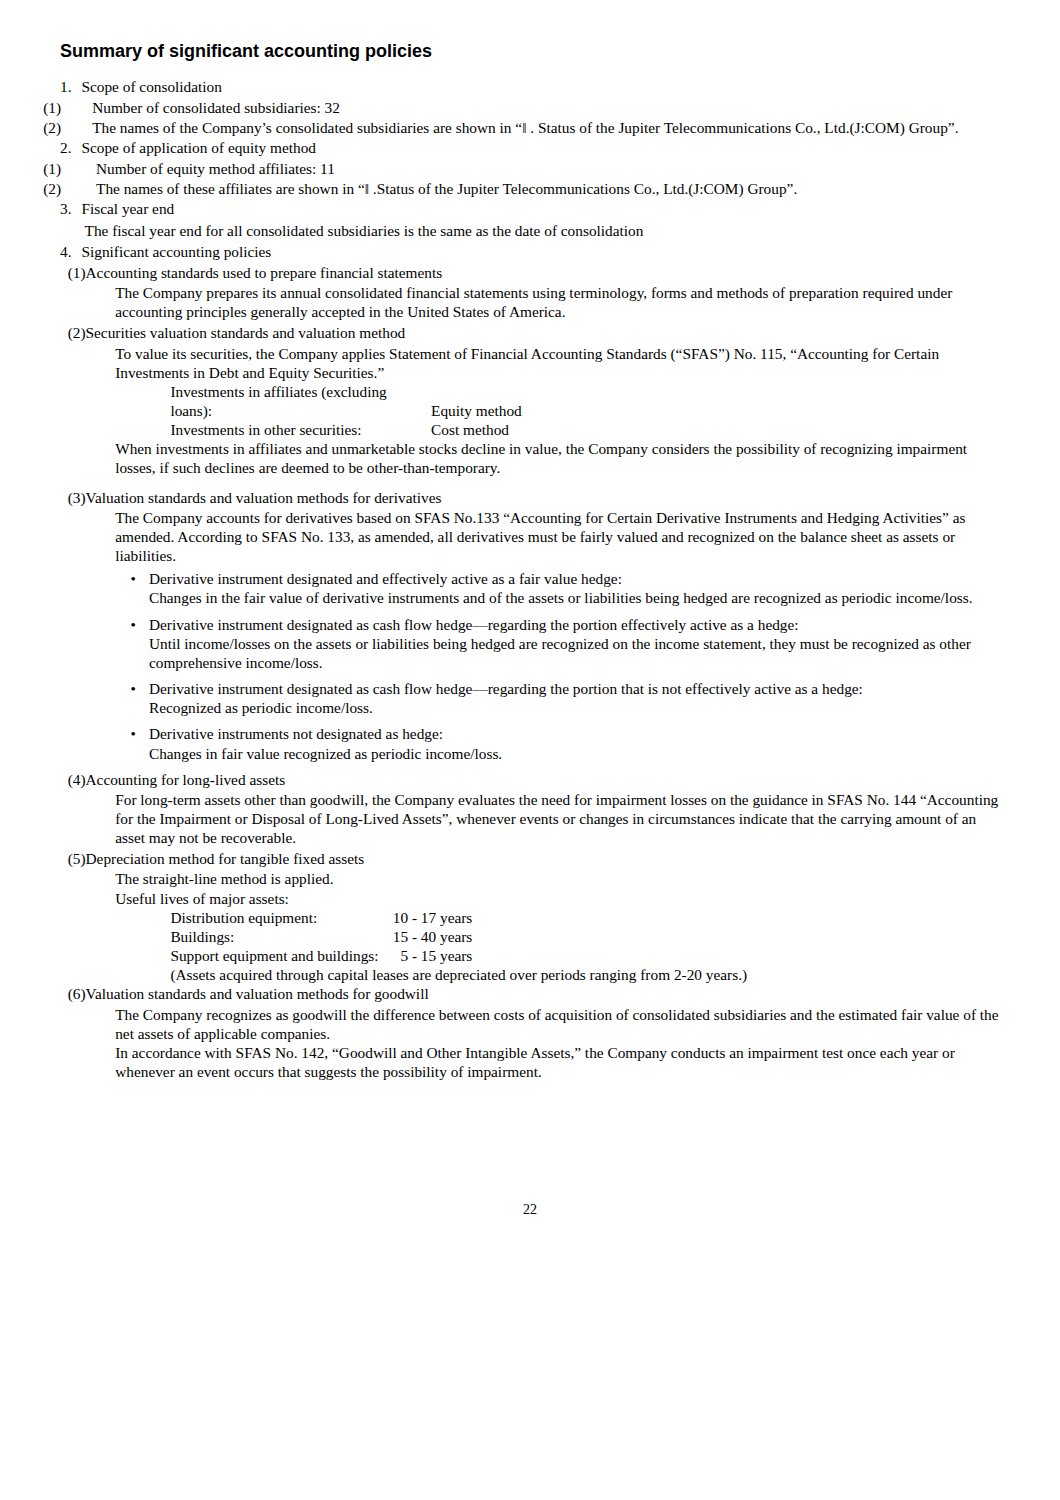Summary of significant accounting policies
1. Scope of consolidation
(1) Number of consolidated subsidiaries: 32
(2) The names of the Company’s consolidated subsidiaries are shown in “‖ . Status of the Jupiter Telecommunications Co., Ltd.(J:COM) Group”.
2. Scope of application of equity method
(1) Number of equity method affiliates: 11
(2) The names of these affiliates are shown in “‖ .Status of the Jupiter Telecommunications Co., Ltd.(J:COM) Group”.
3. Fiscal year end
The fiscal year end for all consolidated subsidiaries is the same as the date of consolidation
4. Significant accounting policies
(1) Accounting standards used to prepare financial statements
The Company prepares its annual consolidated financial statements using terminology, forms and methods of preparation required under accounting principles generally accepted in the United States of America.
(2) Securities valuation standards and valuation method
To value its securities, the Company applies Statement of Financial Accounting Standards (“SFAS”) No. 115, “Accounting for Certain Investments in Debt and Equity Securities.”
Investments in affiliates (excluding loans): Equity method
Investments in other securities: Cost method
When investments in affiliates and unmarketable stocks decline in value, the Company considers the possibility of recognizing impairment losses, if such declines are deemed to be other-than-temporary.
(3) Valuation standards and valuation methods for derivatives
The Company accounts for derivatives based on SFAS No.133 “Accounting for Certain Derivative Instruments and Hedging Activities” as amended. According to SFAS No. 133, as amended, all derivatives must be fairly valued and recognized on the balance sheet as assets or liabilities.
Derivative instrument designated and effectively active as a fair value hedge:
Changes in the fair value of derivative instruments and of the assets or liabilities being hedged are recognized as periodic income/loss.
Derivative instrument designated as cash flow hedge—regarding the portion effectively active as a hedge:
Until income/losses on the assets or liabilities being hedged are recognized on the income statement, they must be recognized as other comprehensive income/loss.
Derivative instrument designated as cash flow hedge—regarding the portion that is not effectively active as a hedge:
Recognized as periodic income/loss.
Derivative instruments not designated as hedge:
Changes in fair value recognized as periodic income/loss.
(4) Accounting for long-lived assets
For long-term assets other than goodwill, the Company evaluates the need for impairment losses on the guidance in SFAS No. 144 “Accounting for the Impairment or Disposal of Long-Lived Assets”, whenever events or changes in circumstances indicate that the carrying amount of an asset may not be recoverable.
(5) Depreciation method for tangible fixed assets
The straight-line method is applied.
Useful lives of major assets:
Distribution equipment: 10 - 17 years
Buildings: 15 - 40 years
Support equipment and buildings: 5 - 15 years
(Assets acquired through capital leases are depreciated over periods ranging from 2-20 years.)
(6) Valuation standards and valuation methods for goodwill
The Company recognizes as goodwill the difference between costs of acquisition of consolidated subsidiaries and the estimated fair value of the net assets of applicable companies.
In accordance with SFAS No. 142, “Goodwill and Other Intangible Assets,” the Company conducts an impairment test once each year or whenever an event occurs that suggests the possibility of impairment.
22